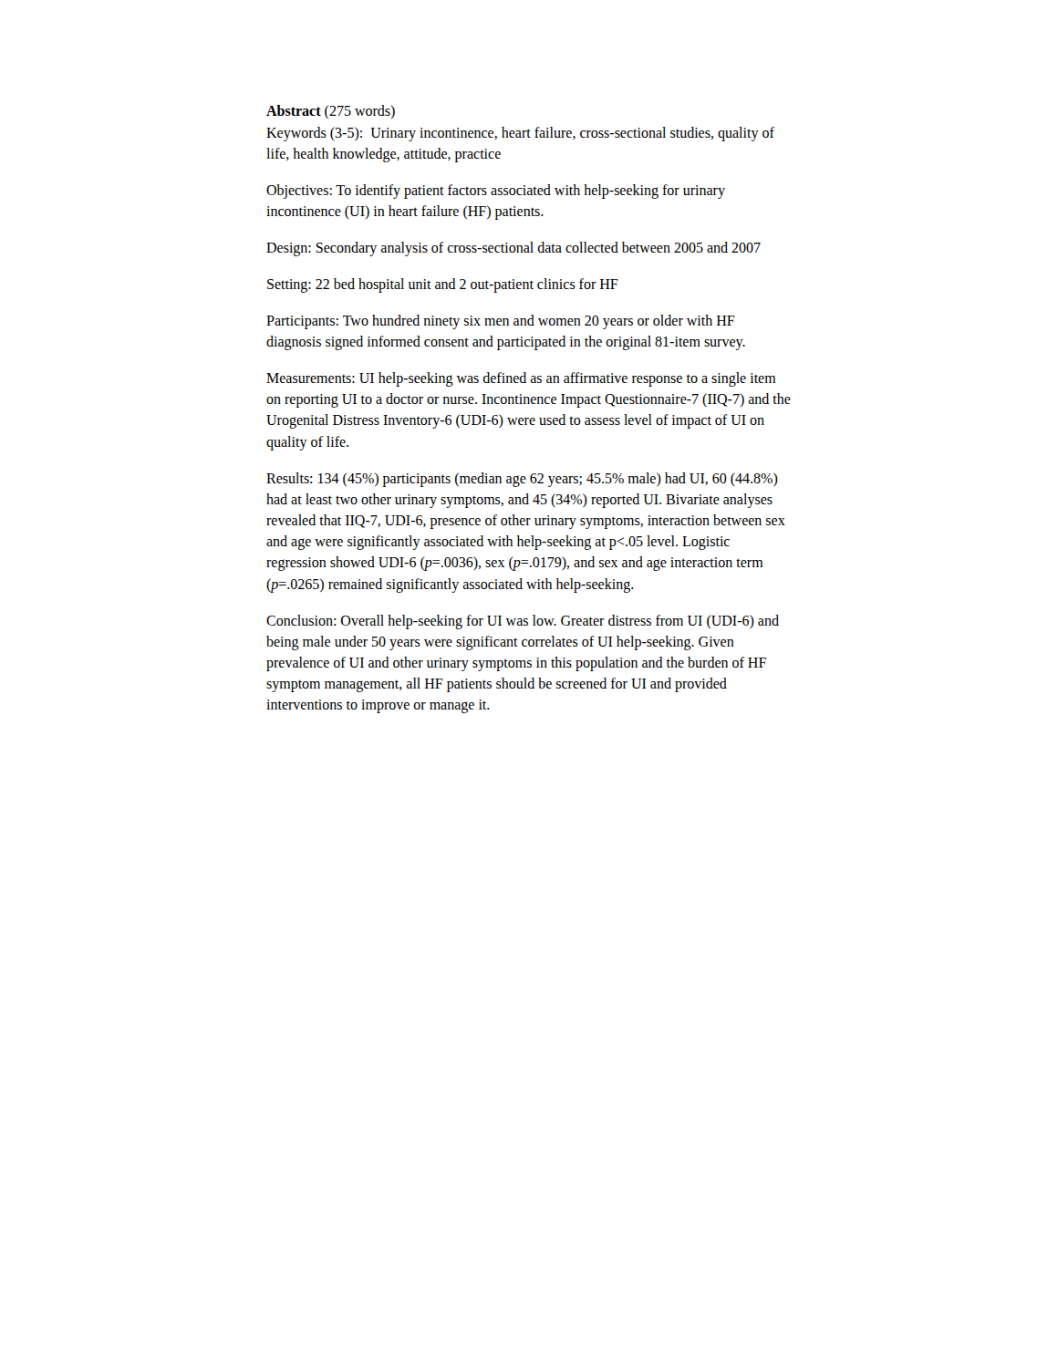Abstract (275 words)
Keywords (3-5): Urinary incontinence, heart failure, cross-sectional studies, quality of life, health knowledge, attitude, practice
Objectives: To identify patient factors associated with help-seeking for urinary incontinence (UI) in heart failure (HF) patients.
Design: Secondary analysis of cross-sectional data collected between 2005 and 2007
Setting: 22 bed hospital unit and 2 out-patient clinics for HF
Participants: Two hundred ninety six men and women 20 years or older with HF diagnosis signed informed consent and participated in the original 81-item survey.
Measurements: UI help-seeking was defined as an affirmative response to a single item on reporting UI to a doctor or nurse. Incontinence Impact Questionnaire-7 (IIQ-7) and the Urogenital Distress Inventory-6 (UDI-6) were used to assess level of impact of UI on quality of life.
Results: 134 (45%) participants (median age 62 years; 45.5% male) had UI, 60 (44.8%) had at least two other urinary symptoms, and 45 (34%) reported UI. Bivariate analyses revealed that IIQ-7, UDI-6, presence of other urinary symptoms, interaction between sex and age were significantly associated with help-seeking at p<.05 level. Logistic regression showed UDI-6 (p=.0036), sex (p=.0179), and sex and age interaction term (p=.0265) remained significantly associated with help-seeking.
Conclusion: Overall help-seeking for UI was low. Greater distress from UI (UDI-6) and being male under 50 years were significant correlates of UI help-seeking. Given prevalence of UI and other urinary symptoms in this population and the burden of HF symptom management, all HF patients should be screened for UI and provided interventions to improve or manage it.